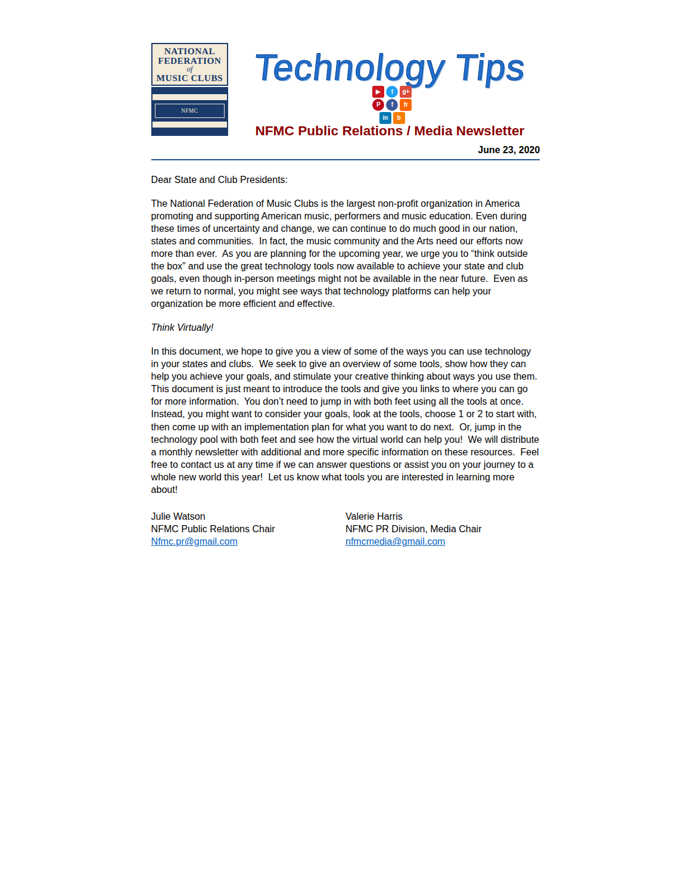NATIONAL
FEDERATION
of
MUSIC CLUBS
NFMC
Technology Tips ▶ t g+ P f fr in b
NFMC Public Relations / Media Newsletter
June 23, 2020
Dear State and Club Presidents:
The National Federation of Music Clubs is the largest non-profit organization in America promoting and supporting American music, performers and music education. Even during these times of uncertainty and change, we can continue to do much good in our nation, states and communities. In fact, the music community and the Arts need our efforts now more than ever. As you are planning for the upcoming year, we urge you to “think outside the box” and use the great technology tools now available to achieve your state and club goals, even though in-person meetings might not be available in the near future. Even as we return to normal, you might see ways that technology platforms can help your organization be more efficient and effective.
Think Virtually!
In this document, we hope to give you a view of some of the ways you can use technology in your states and clubs. We seek to give an overview of some tools, show how they can help you achieve your goals, and stimulate your creative thinking about ways you use them. This document is just meant to introduce the tools and give you links to where you can go for more information. You don’t need to jump in with both feet using all the tools at once. Instead, you might want to consider your goals, look at the tools, choose 1 or 2 to start with, then come up with an implementation plan for what you want to do next. Or, jump in the technology pool with both feet and see how the virtual world can help you! We will distribute a monthly newsletter with additional and more specific information on these resources. Feel free to contact us at any time if we can answer questions or assist you on your journey to a whole new world this year! Let us know what tools you are interested in learning more about!
| Julie Watson NFMC Public Relations Chair Nfmc.pr@gmail.com | Valerie Harris NFMC PR Division, Media Chair nfmcmedia@gmail.com |